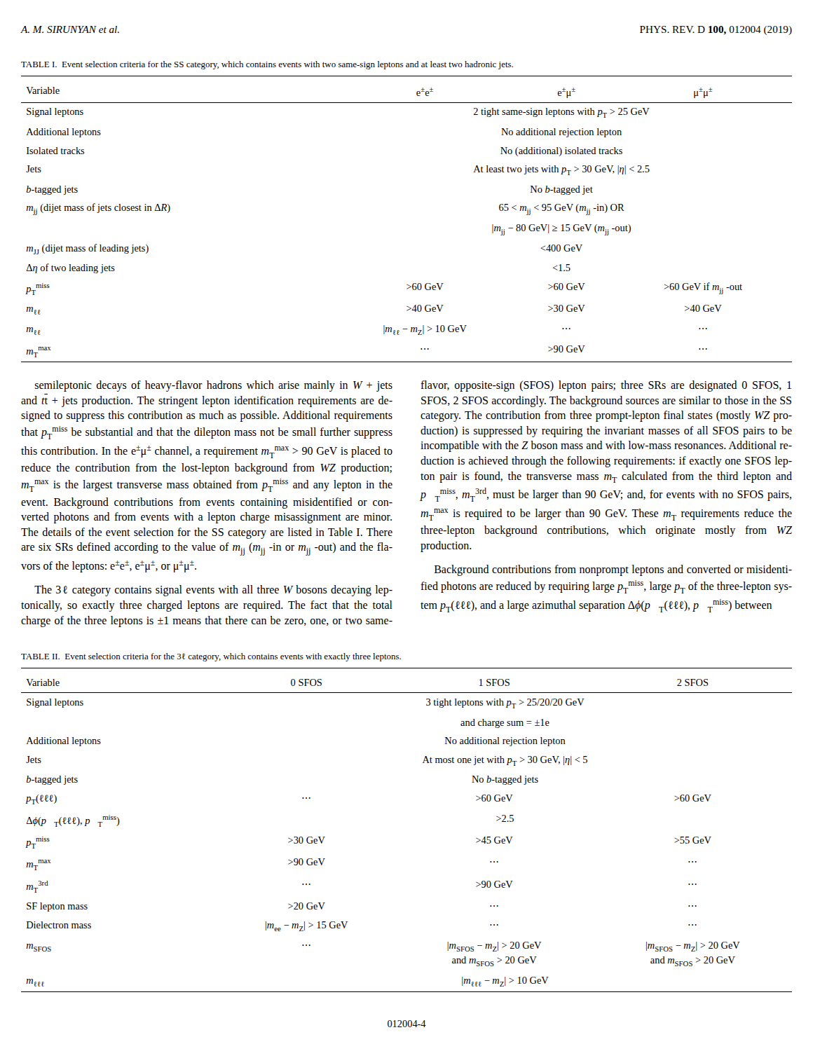A. M. SIRUNYAN et al. PHYS. REV. D 100, 012004 (2019)
TABLE I. Event selection criteria for the SS category, which contains events with two same-sign leptons and at least two hadronic jets.
| Variable | e ± e ± | e ± μ ± | μ ± μ ± |
| --- | --- | --- | --- |
| Signal leptons | 2 tight same-sign leptons with p T > 25 GeV |
| Additional leptons | No additional rejection lepton |
| Isolated tracks | No (additional) isolated tracks |
| Jets | At least two jets with p T > 30 GeV, / η / < 2.5 |
| b -tagged jets | No b -tagged jet |
| m jj (dijet mass of jets closest in Δ R ) | 65 < m jj < 95 GeV ( m jj -in) OR |
| | / m jj − 80 GeV/ ≥ 15 GeV ( m jj -out) |
| m JJ (dijet mass of leading jets) | <400 GeV |
| Δ η of two leading jets | <1.5 |
| p T miss | >60 GeV | >60 GeV | >60 GeV if m jj -out |
| m ℓℓ | >40 GeV | >30 GeV | >40 GeV |
| m ℓℓ | / m ℓℓ − m Z / > 10 GeV | ⋯ | ⋯ |
| m T max | ⋯ | >90 GeV | ⋯ |
semileptonic decays of heavy-flavor hadrons which arise mainly in W + jets and tt + jets production. The stringent lepton identification requirements are designed to suppress this contribution as much as possible. Additional requirements that pTmiss be substantial and that the dilepton mass not be small further suppress this contribution. In the e±μ± channel, a requirement mTmax > 90 GeV is placed to reduce the contribution from the lost-lepton background from WZ production; mTmax is the largest transverse mass obtained from pTmiss and any lepton in the event. Background contributions from events containing misidentified or converted photons and from events with a lepton charge misassignment are minor. The details of the event selection for the SS category are listed in Table I. There are six SRs defined according to the value of mjj (mjj -in or mjj -out) and the flavors of the leptons: e±e±, e±μ±, or μ±μ±.
The 3ℓ category contains signal events with all three W bosons decaying leptonically, so exactly three charged leptons are required. The fact that the total charge of the three leptons is ±1 means that there can be zero, one, or two same-flavor, opposite-sign (SFOS) lepton pairs; three SRs are designated 0 SFOS, 1 SFOS, 2 SFOS accordingly. The background sources are similar to those in the SS category. The contribution from three prompt-lepton final states (mostly WZ production) is suppressed by requiring the invariant masses of all SFOS pairs to be incompatible with the Z boson mass and with low-mass resonances. Additional reduction is achieved through the following requirements: if exactly one SFOS lepton pair is found, the transverse mass mT calculated from the third lepton and p⃗Tmiss, mT3rd, must be larger than 90 GeV; and, for events with no SFOS pairs, mTmax is required to be larger than 90 GeV. These mT requirements reduce the three-lepton background contributions, which originate mostly from WZ production.
Background contributions from nonprompt leptons and converted or misidentified photons are reduced by requiring large pTmiss, large pT of the three-lepton system pT(ℓℓℓ), and a large azimuthal separation Δϕ(p⃗T(ℓℓℓ), p⃗Tmiss) between
TABLE II. Event selection criteria for the 3ℓ category, which contains events with exactly three leptons.
| Variable | 0 SFOS | 1 SFOS | 2 SFOS |
| --- | --- | --- | --- |
| Signal leptons | 3 tight leptons with p T > 25/20/20 GeV |
| | and charge sum = ±1e |
| Additional leptons | No additional rejection lepton |
| Jets | At most one jet with p T > 30 GeV, / η / < 5 |
| b -tagged jets | No b -tagged jets |
| p T (ℓℓℓ) | ⋯ | >60 GeV | >60 GeV |
| Δ ϕ ( p⃗ T (ℓℓℓ), p⃗ T miss ) | >2.5 |
| p T miss | >30 GeV | >45 GeV | >55 GeV |
| m T max | >90 GeV | ⋯ | ⋯ |
| m T 3rd | ⋯ | >90 GeV | ⋯ |
| SF lepton mass | >20 GeV | ⋯ | ⋯ |
| Dielectron mass | / m ee − m Z / > 15 GeV | ⋯ | ⋯ |
| m SFOS | ⋯ | / m SFOS − m Z / > 20 GeV and m SFOS > 20 GeV | / m SFOS − m Z / > 20 GeV and m SFOS > 20 GeV |
| m ℓℓℓ | / m ℓℓℓ − m Z / > 10 GeV |
012004-4